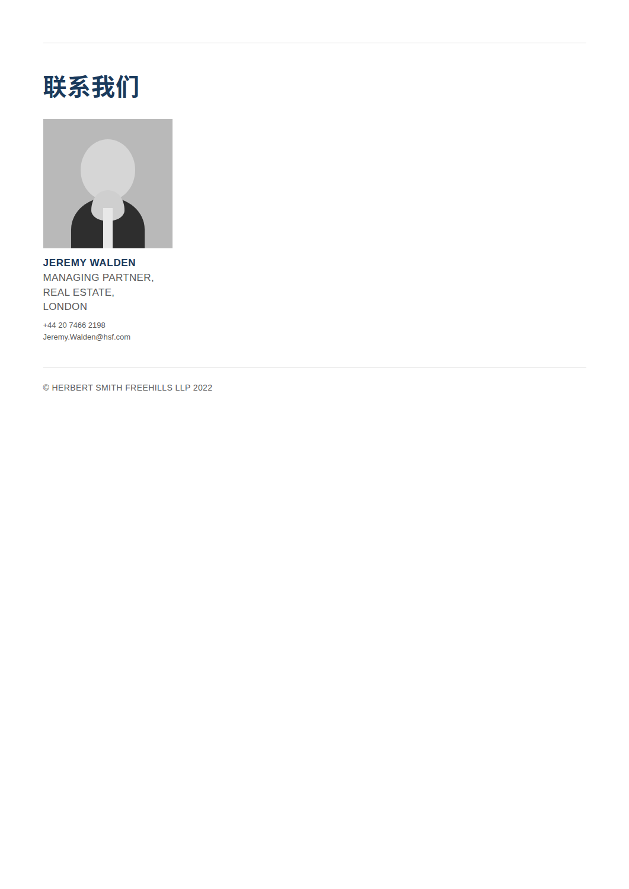联系我们
Jeremy Walden
Managing Partner,
Real Estate,
London
+44 20 7466 2198
Jeremy.Walden@hsf.com
© Herbert Smith Freehills LLP 2022